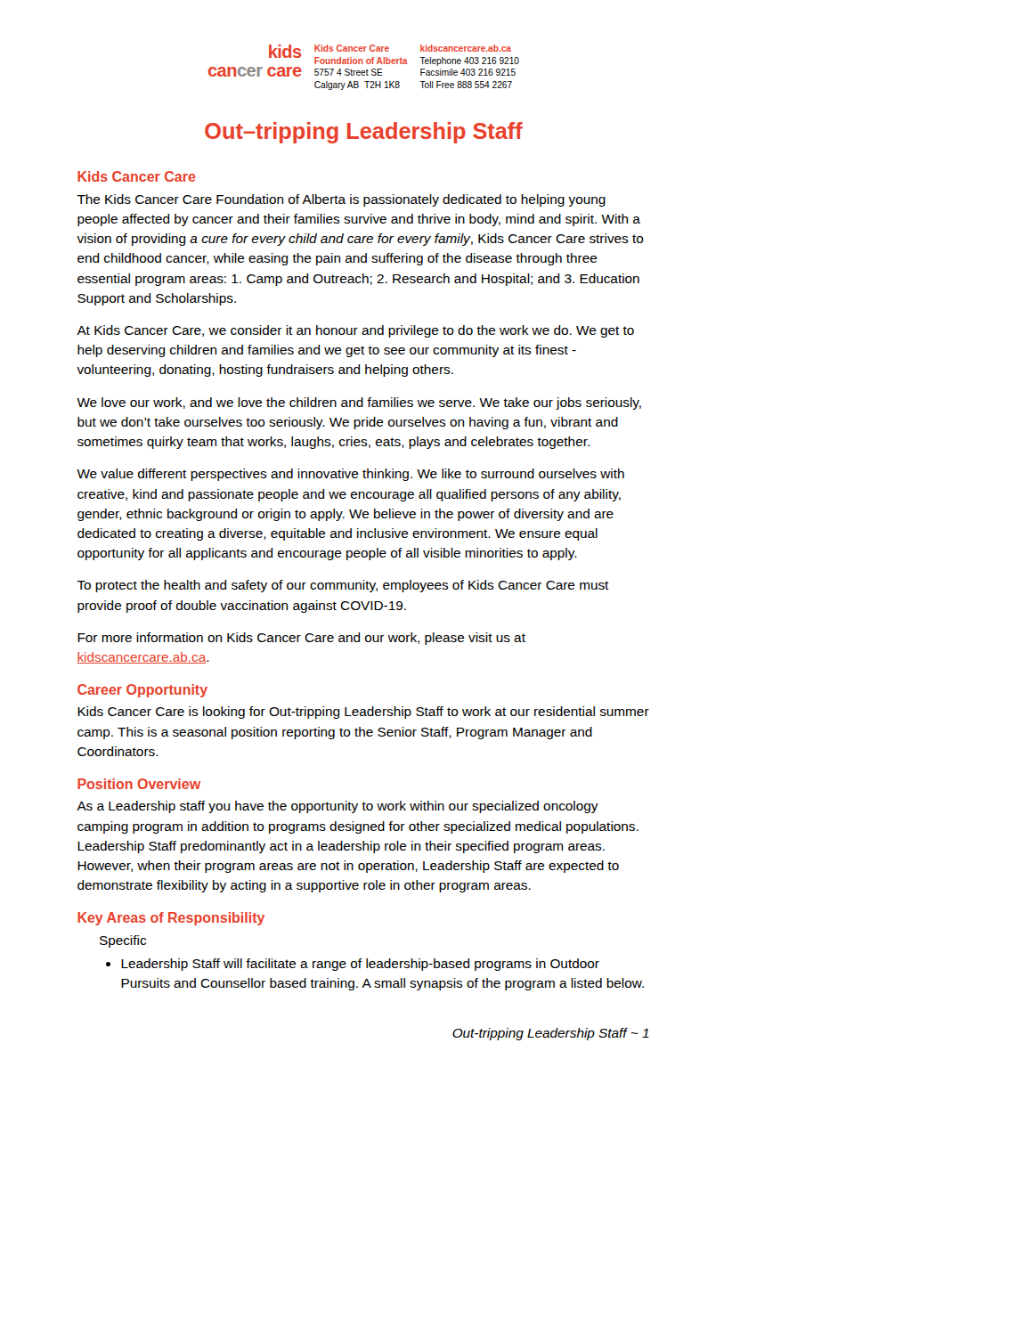kids
can cer care
Kids Cancer Care
Foundation of Alberta
5757 4 Street SE
Calgary AB T2H 1K8
kidscancercare.ab.ca
Telephone 403 216 9210
Facsimile 403 216 9215
Toll Free 888 554 2267
Out–tripping Leadership Staff
Kids Cancer Care
The Kids Cancer Care Foundation of Alberta is passionately dedicated to helping young people affected by cancer and their families survive and thrive in body, mind and spirit. With a vision of providing a cure for every child and care for every family, Kids Cancer Care strives to end childhood cancer, while easing the pain and suffering of the disease through three essential program areas: 1. Camp and Outreach; 2. Research and Hospital; and 3. Education Support and Scholarships.
At Kids Cancer Care, we consider it an honour and privilege to do the work we do. We get to help deserving children and families and we get to see our community at its finest - volunteering, donating, hosting fundraisers and helping others.
We love our work, and we love the children and families we serve. We take our jobs seriously, but we don’t take ourselves too seriously. We pride ourselves on having a fun, vibrant and sometimes quirky team that works, laughs, cries, eats, plays and celebrates together.
We value different perspectives and innovative thinking. We like to surround ourselves with creative, kind and passionate people and we encourage all qualified persons of any ability, gender, ethnic background or origin to apply. We believe in the power of diversity and are dedicated to creating a diverse, equitable and inclusive environment. We ensure equal opportunity for all applicants and encourage people of all visible minorities to apply.
To protect the health and safety of our community, employees of Kids Cancer Care must provide proof of double vaccination against COVID-19.
For more information on Kids Cancer Care and our work, please visit us at kidscancercare.ab.ca.
Career Opportunity
Kids Cancer Care is looking for Out-tripping Leadership Staff to work at our residential summer camp. This is a seasonal position reporting to the Senior Staff, Program Manager and Coordinators.
Position Overview
As a Leadership staff you have the opportunity to work within our specialized oncology camping program in addition to programs designed for other specialized medical populations. Leadership Staff predominantly act in a leadership role in their specified program areas. However, when their program areas are not in operation, Leadership Staff are expected to demonstrate flexibility by acting in a supportive role in other program areas.
Key Areas of Responsibility
Specific
Leadership Staff will facilitate a range of leadership-based programs in Outdoor Pursuits and Counsellor based training. A small synapsis of the program a listed below.
Out-tripping Leadership Staff ~ 1